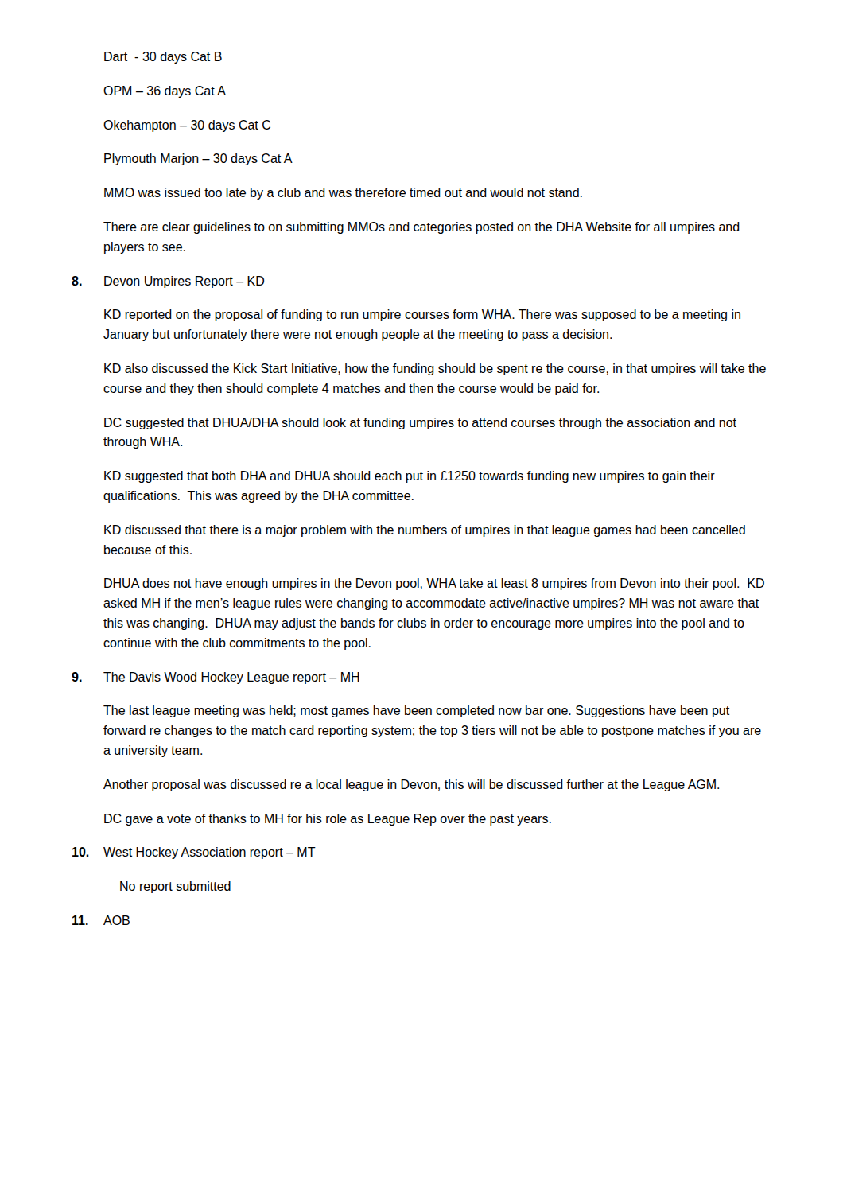Dart - 30 days Cat B
OPM – 36 days Cat A
Okehampton – 30 days Cat C
Plymouth Marjon – 30 days Cat A
MMO was issued too late by a club and was therefore timed out and would not stand.
There are clear guidelines to on submitting MMOs and categories posted on the DHA Website for all umpires and players to see.
Devon Umpires Report – KD
KD reported on the proposal of funding to run umpire courses form WHA. There was supposed to be a meeting in January but unfortunately there were not enough people at the meeting to pass a decision.
KD also discussed the Kick Start Initiative, how the funding should be spent re the course, in that umpires will take the course and they then should complete 4 matches and then the course would be paid for.
DC suggested that DHUA/DHA should look at funding umpires to attend courses through the association and not through WHA.
KD suggested that both DHA and DHUA should each put in £1250 towards funding new umpires to gain their qualifications. This was agreed by the DHA committee.
KD discussed that there is a major problem with the numbers of umpires in that league games had been cancelled because of this.
DHUA does not have enough umpires in the Devon pool, WHA take at least 8 umpires from Devon into their pool. KD asked MH if the men’s league rules were changing to accommodate active/inactive umpires? MH was not aware that this was changing. DHUA may adjust the bands for clubs in order to encourage more umpires into the pool and to continue with the club commitments to the pool.
The Davis Wood Hockey League report – MH
The last league meeting was held; most games have been completed now bar one. Suggestions have been put forward re changes to the match card reporting system; the top 3 tiers will not be able to postpone matches if you are a university team.
Another proposal was discussed re a local league in Devon, this will be discussed further at the League AGM.
DC gave a vote of thanks to MH for his role as League Rep over the past years.
West Hockey Association report – MT
No report submitted
AOB